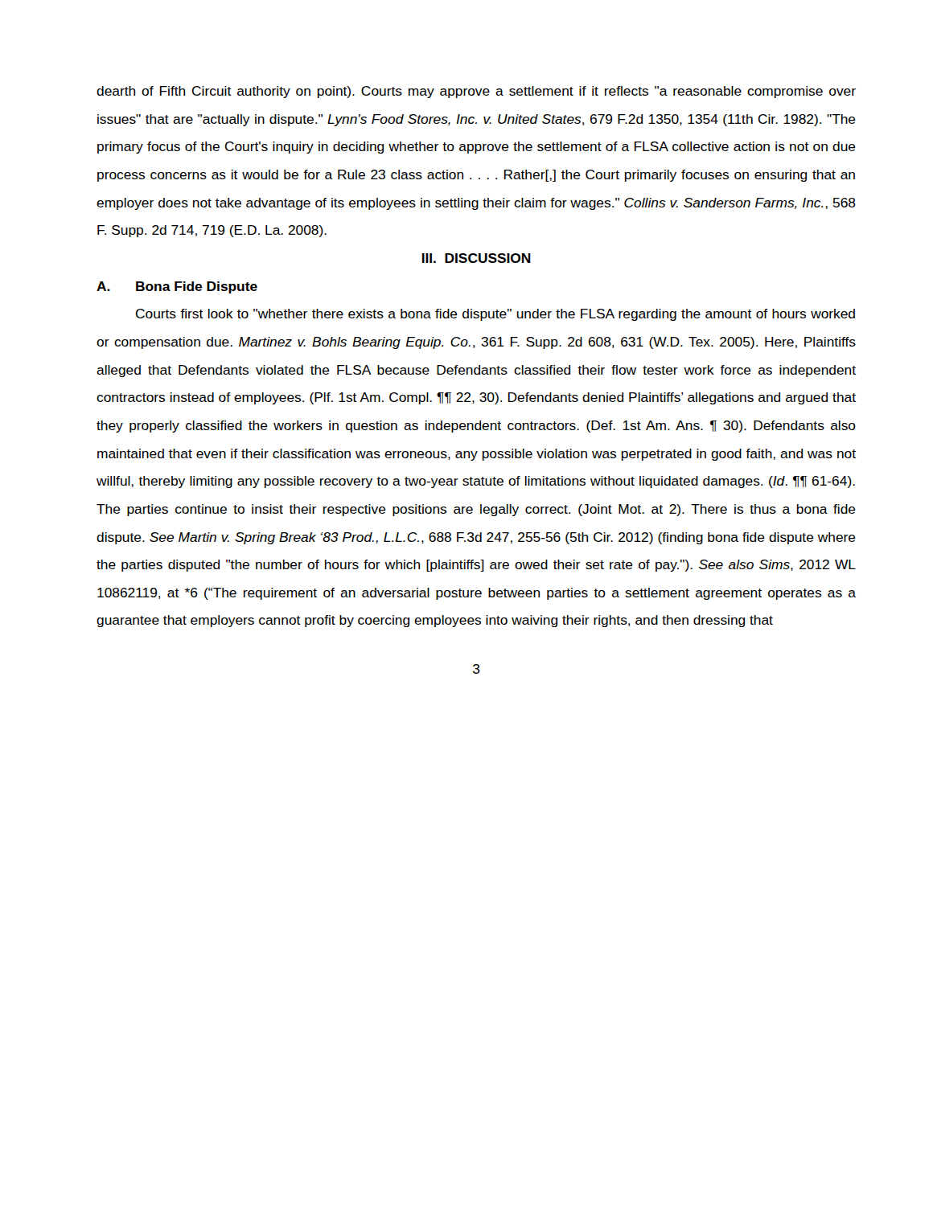dearth of Fifth Circuit authority on point). Courts may approve a settlement if it reflects "a reasonable compromise over issues" that are "actually in dispute." Lynn's Food Stores, Inc. v. United States, 679 F.2d 1350, 1354 (11th Cir. 1982). "The primary focus of the Court's inquiry in deciding whether to approve the settlement of a FLSA collective action is not on due process concerns as it would be for a Rule 23 class action . . . . Rather[,] the Court primarily focuses on ensuring that an employer does not take advantage of its employees in settling their claim for wages." Collins v. Sanderson Farms, Inc., 568 F. Supp. 2d 714, 719 (E.D. La. 2008).
III. DISCUSSION
A. Bona Fide Dispute
Courts first look to "whether there exists a bona fide dispute" under the FLSA regarding the amount of hours worked or compensation due. Martinez v. Bohls Bearing Equip. Co., 361 F. Supp. 2d 608, 631 (W.D. Tex. 2005). Here, Plaintiffs alleged that Defendants violated the FLSA because Defendants classified their flow tester work force as independent contractors instead of employees. (Plf. 1st Am. Compl. ¶¶ 22, 30). Defendants denied Plaintiffs’ allegations and argued that they properly classified the workers in question as independent contractors. (Def. 1st Am. Ans. ¶ 30). Defendants also maintained that even if their classification was erroneous, any possible violation was perpetrated in good faith, and was not willful, thereby limiting any possible recovery to a two-year statute of limitations without liquidated damages. (Id. ¶¶ 61-64). The parties continue to insist their respective positions are legally correct. (Joint Mot. at 2). There is thus a bona fide dispute. See Martin v. Spring Break ‘83 Prod., L.L.C., 688 F.3d 247, 255-56 (5th Cir. 2012) (finding bona fide dispute where the parties disputed "the number of hours for which [plaintiffs] are owed their set rate of pay."). See also Sims, 2012 WL 10862119, at *6 (“The requirement of an adversarial posture between parties to a settlement agreement operates as a guarantee that employers cannot profit by coercing employees into waiving their rights, and then dressing that
3